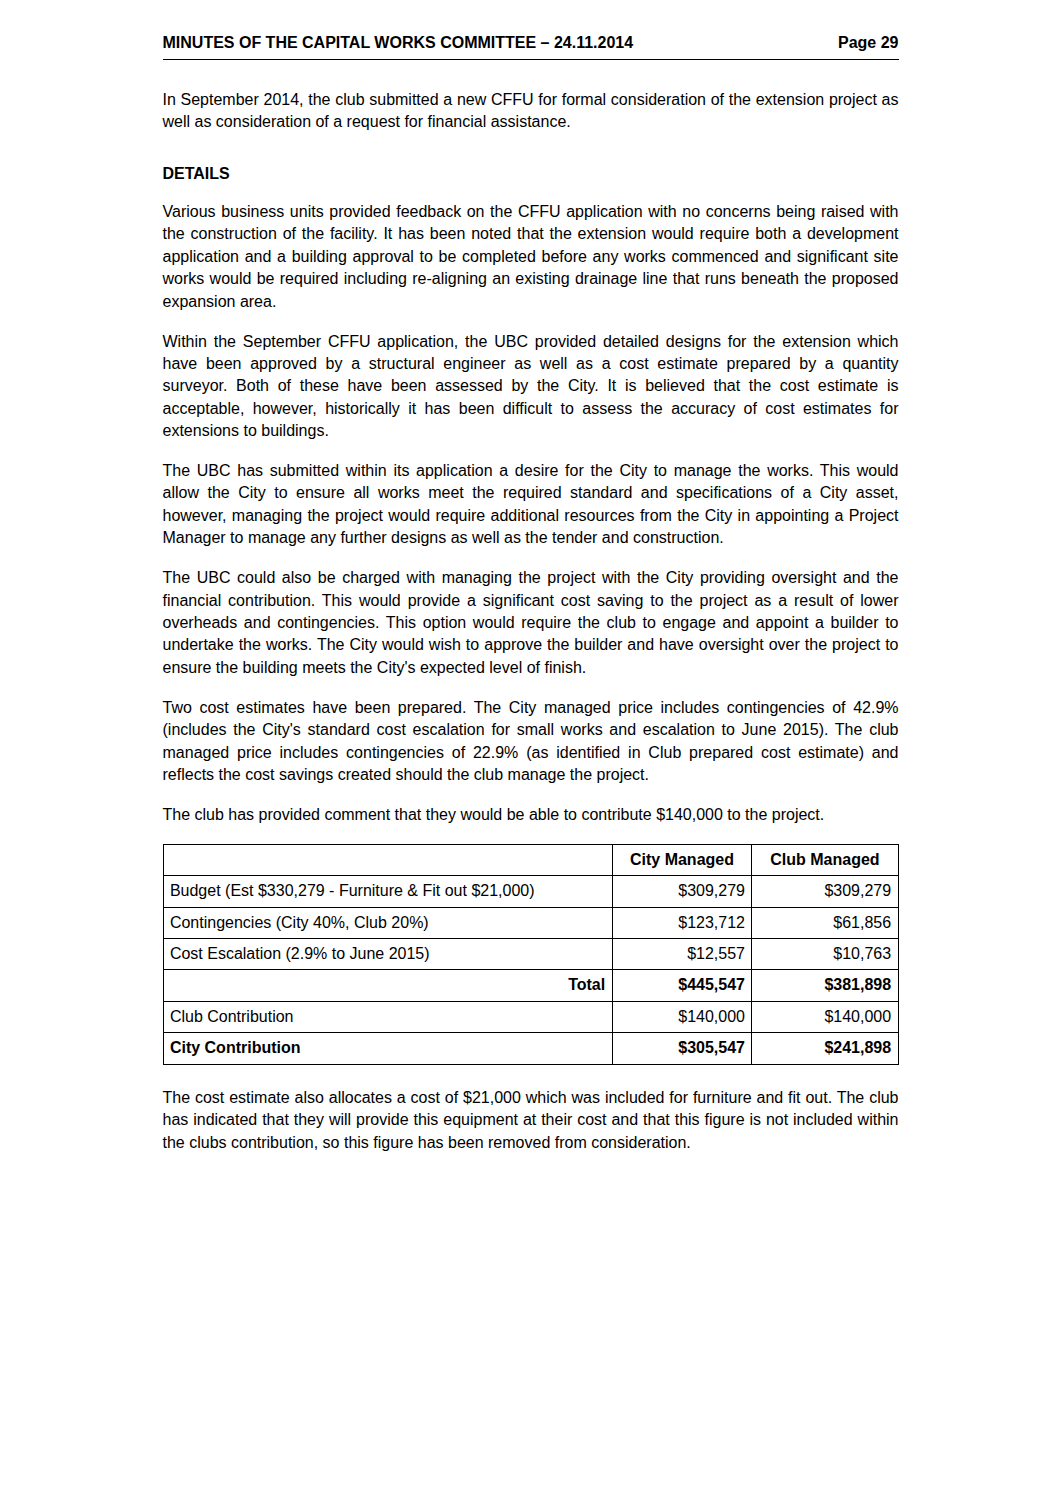Minutes of the Capital Works Committee – 24.11.2014 Page 29
In September 2014, the club submitted a new CFFU for formal consideration of the extension project as well as consideration of a request for financial assistance.
Details
Various business units provided feedback on the CFFU application with no concerns being raised with the construction of the facility. It has been noted that the extension would require both a development application and a building approval to be completed before any works commenced and significant site works would be required including re-aligning an existing drainage line that runs beneath the proposed expansion area.
Within the September CFFU application, the UBC provided detailed designs for the extension which have been approved by a structural engineer as well as a cost estimate prepared by a quantity surveyor. Both of these have been assessed by the City. It is believed that the cost estimate is acceptable, however, historically it has been difficult to assess the accuracy of cost estimates for extensions to buildings.
The UBC has submitted within its application a desire for the City to manage the works. This would allow the City to ensure all works meet the required standard and specifications of a City asset, however, managing the project would require additional resources from the City in appointing a Project Manager to manage any further designs as well as the tender and construction.
The UBC could also be charged with managing the project with the City providing oversight and the financial contribution. This would provide a significant cost saving to the project as a result of lower overheads and contingencies. This option would require the club to engage and appoint a builder to undertake the works. The City would wish to approve the builder and have oversight over the project to ensure the building meets the City's expected level of finish.
Two cost estimates have been prepared. The City managed price includes contingencies of 42.9% (includes the City's standard cost escalation for small works and escalation to June 2015). The club managed price includes contingencies of 22.9% (as identified in Club prepared cost estimate) and reflects the cost savings created should the club manage the project.
The club has provided comment that they would be able to contribute $140,000 to the project.
| | City Managed | Club Managed |
| --- | --- | --- |
| Budget (Est $330,279 - Furniture & Fit out $21,000) | $309,279 | $309,279 |
| Contingencies (City 40%, Club 20%) | $123,712 | $61,856 |
| Cost Escalation (2.9% to June 2015) | $12,557 | $10,763 |
| Total | $445,547 | $381,898 |
| Club Contribution | $140,000 | $140,000 |
| City Contribution | $305,547 | $241,898 |
The cost estimate also allocates a cost of $21,000 which was included for furniture and fit out. The club has indicated that they will provide this equipment at their cost and that this figure is not included within the clubs contribution, so this figure has been removed from consideration.